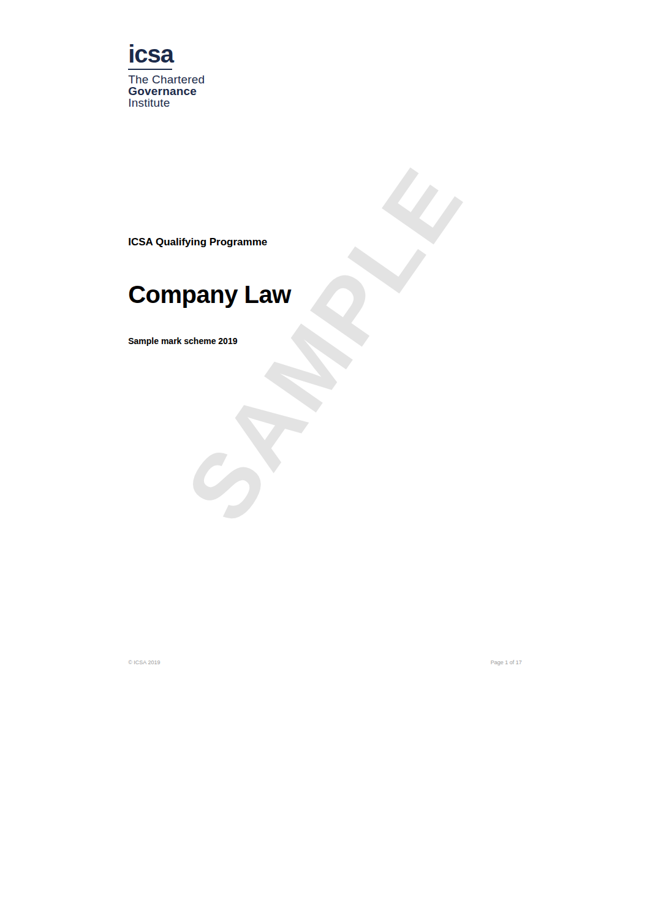SAMPLE
   icsa
The Chartered
Governance
Institute
ICSA Qualifying Programme
Company Law
Sample mark scheme 2019
© ICSA 2019 Page 1 of 17